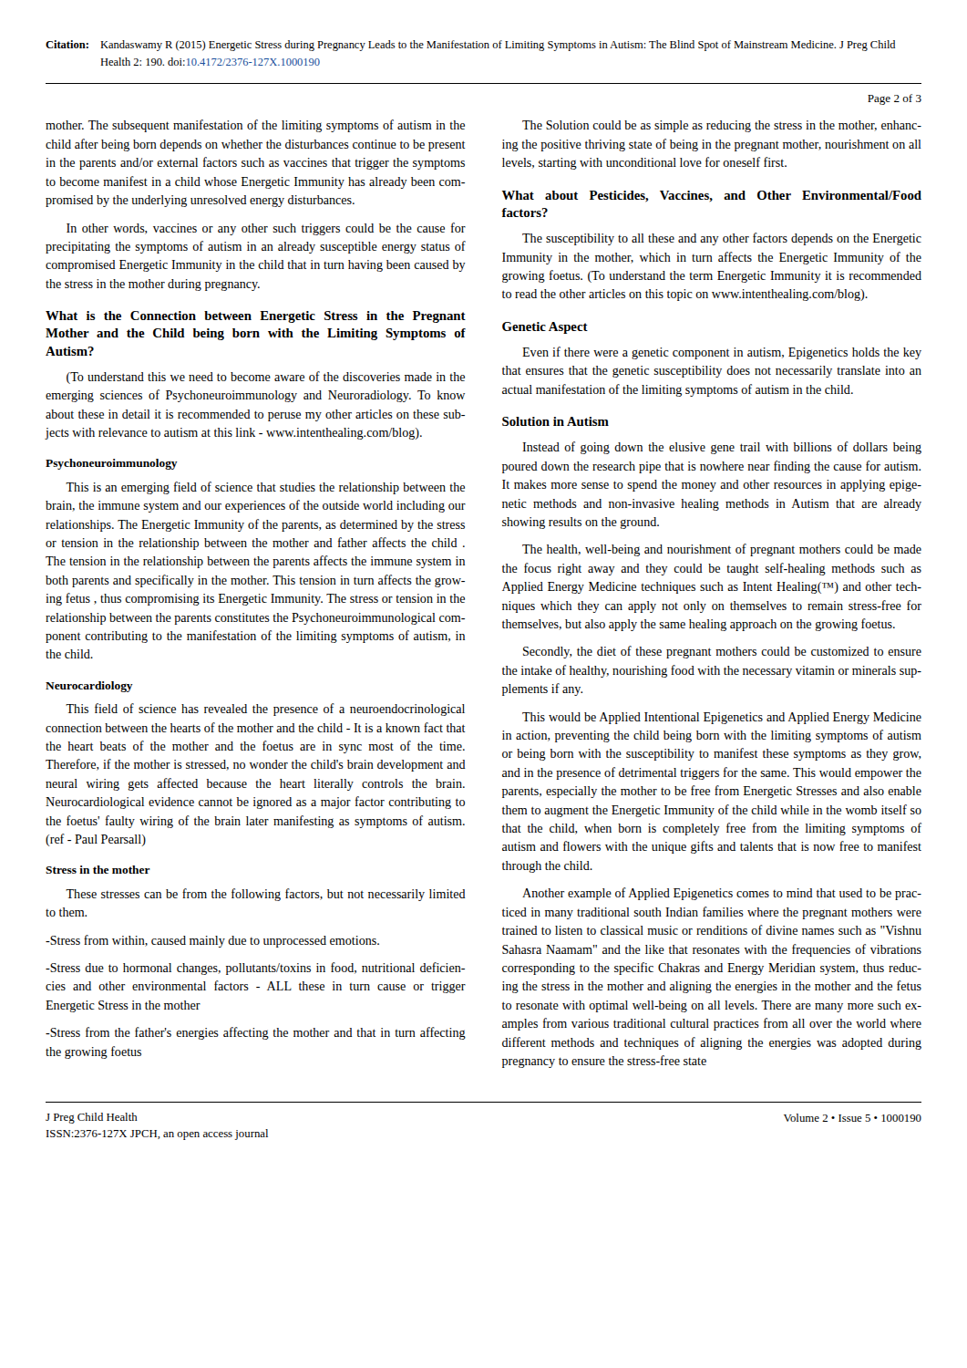Citation: Kandaswamy R (2015) Energetic Stress during Pregnancy Leads to the Manifestation of Limiting Symptoms in Autism: The Blind Spot of Mainstream Medicine. J Preg Child Health 2: 190. doi:10.4172/2376-127X.1000190
Page 2 of 3
mother. The subsequent manifestation of the limiting symptoms of autism in the child after being born depends on whether the disturbances continue to be present in the parents and/or external factors such as vaccines that trigger the symptoms to become manifest in a child whose Energetic Immunity has already been compromised by the underlying unresolved energy disturbances.
In other words, vaccines or any other such triggers could be the cause for precipitating the symptoms of autism in an already susceptible energy status of compromised Energetic Immunity in the child that in turn having been caused by the stress in the mother during pregnancy.
What is the Connection between Energetic Stress in the Pregnant Mother and the Child being born with the Limiting Symptoms of Autism?
(To understand this we need to become aware of the discoveries made in the emerging sciences of Psychoneuroimmunology and Neuroradiology. To know about these in detail it is recommended to peruse my other articles on these subjects with relevance to autism at this link - www.intenthealing.com/blog).
Psychoneuroimmunology
This is an emerging field of science that studies the relationship between the brain, the immune system and our experiences of the outside world including our relationships. The Energetic Immunity of the parents, as determined by the stress or tension in the relationship between the mother and father affects the child . The tension in the relationship between the parents affects the immune system in both parents and specifically in the mother. This tension in turn affects the growing fetus , thus compromising its Energetic Immunity. The stress or tension in the relationship between the parents constitutes the Psychoneuroimmunological component contributing to the manifestation of the limiting symptoms of autism, in the child.
Neurocardiology
This field of science has revealed the presence of a neuroendocrinological connection between the hearts of the mother and the child - It is a known fact that the heart beats of the mother and the foetus are in sync most of the time. Therefore, if the mother is stressed, no wonder the child's brain development and neural wiring gets affected because the heart literally controls the brain. Neurocardiological evidence cannot be ignored as a major factor contributing to the foetus' faulty wiring of the brain later manifesting as symptoms of autism. (ref - Paul Pearsall)
Stress in the mother
These stresses can be from the following factors, but not necessarily limited to them.
-Stress from within, caused mainly due to unprocessed emotions.
-Stress due to hormonal changes, pollutants/toxins in food, nutritional deficiencies and other environmental factors - ALL these in turn cause or trigger Energetic Stress in the mother
-Stress from the father's energies affecting the mother and that in turn affecting the growing foetus
The Solution could be as simple as reducing the stress in the mother, enhancing the positive thriving state of being in the pregnant mother, nourishment on all levels, starting with unconditional love for oneself first.
What about Pesticides, Vaccines, and Other Environmental/Food factors?
The susceptibility to all these and any other factors depends on the Energetic Immunity in the mother, which in turn affects the Energetic Immunity of the growing foetus. (To understand the term Energetic Immunity it is recommended to read the other articles on this topic on www.intenthealing.com/blog).
Genetic Aspect
Even if there were a genetic component in autism, Epigenetics holds the key that ensures that the genetic susceptibility does not necessarily translate into an actual manifestation of the limiting symptoms of autism in the child.
Solution in Autism
Instead of going down the elusive gene trail with billions of dollars being poured down the research pipe that is nowhere near finding the cause for autism. It makes more sense to spend the money and other resources in applying epigenetic methods and non-invasive healing methods in Autism that are already showing results on the ground.
The health, well-being and nourishment of pregnant mothers could be made the focus right away and they could be taught self-healing methods such as Applied Energy Medicine techniques such as Intent Healing(™) and other techniques which they can apply not only on themselves to remain stress-free for themselves, but also apply the same healing approach on the growing foetus.
Secondly, the diet of these pregnant mothers could be customized to ensure the intake of healthy, nourishing food with the necessary vitamin or minerals supplements if any.
This would be Applied Intentional Epigenetics and Applied Energy Medicine in action, preventing the child being born with the limiting symptoms of autism or being born with the susceptibility to manifest these symptoms as they grow, and in the presence of detrimental triggers for the same. This would empower the parents, especially the mother to be free from Energetic Stresses and also enable them to augment the Energetic Immunity of the child while in the womb itself so that the child, when born is completely free from the limiting symptoms of autism and flowers with the unique gifts and talents that is now free to manifest through the child.
Another example of Applied Epigenetics comes to mind that used to be practiced in many traditional south Indian families where the pregnant mothers were trained to listen to classical music or renditions of divine names such as "Vishnu Sahasra Naamam" and the like that resonates with the frequencies of vibrations corresponding to the specific Chakras and Energy Meridian system, thus reducing the stress in the mother and aligning the energies in the mother and the fetus to resonate with optimal well-being on all levels. There are many more such examples from various traditional cultural practices from all over the world where different methods and techniques of aligning the energies was adopted during pregnancy to ensure the stress-free state
J Preg Child Health
ISSN:2376-127X JPCH, an open access journal
Volume 2 • Issue 5 • 1000190